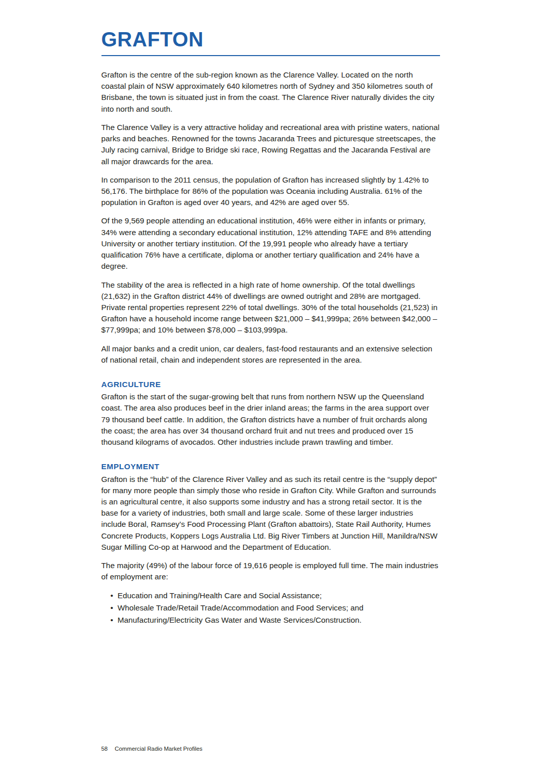GRAFTON
Grafton is the centre of the sub-region known as the Clarence Valley. Located on the north coastal plain of NSW approximately 640 kilometres north of Sydney and 350 kilometres south of Brisbane, the town is situated just in from the coast. The Clarence River naturally divides the city into north and south.
The Clarence Valley is a very attractive holiday and recreational area with pristine waters, national parks and beaches. Renowned for the towns Jacaranda Trees and picturesque streetscapes, the July racing carnival, Bridge to Bridge ski race, Rowing Regattas and the Jacaranda Festival are all major drawcards for the area.
In comparison to the 2011 census, the population of Grafton has increased slightly by 1.42% to 56,176. The birthplace for 86% of the population was Oceania including Australia. 61% of the population in Grafton is aged over 40 years, and 42% are aged over 55.
Of the 9,569 people attending an educational institution, 46% were either in infants or primary, 34% were attending a secondary educational institution, 12% attending TAFE and 8% attending University or another tertiary institution. Of the 19,991 people who already have a tertiary qualification 76% have a certificate, diploma or another tertiary qualification and 24% have a degree.
The stability of the area is reflected in a high rate of home ownership. Of the total dwellings (21,632) in the Grafton district 44% of dwellings are owned outright and 28% are mortgaged. Private rental properties represent 22% of total dwellings. 30% of the total households (21,523) in Grafton have a household income range between $21,000 – $41,999pa; 26% between $42,000 – $77,999pa; and 10% between $78,000 – $103,999pa.
All major banks and a credit union, car dealers, fast-food restaurants and an extensive selection of national retail, chain and independent stores are represented in the area.
Agriculture
Grafton is the start of the sugar-growing belt that runs from northern NSW up the Queensland coast. The area also produces beef in the drier inland areas; the farms in the area support over 79 thousand beef cattle. In addition, the Grafton districts have a number of fruit orchards along the coast; the area has over 34 thousand orchard fruit and nut trees and produced over 15 thousand kilograms of avocados. Other industries include prawn trawling and timber.
Employment
Grafton is the “hub” of the Clarence River Valley and as such its retail centre is the “supply depot” for many more people than simply those who reside in Grafton City. While Grafton and surrounds is an agricultural centre, it also supports some industry and has a strong retail sector. It is the base for a variety of industries, both small and large scale. Some of these larger industries include Boral, Ramsey’s Food Processing Plant (Grafton abattoirs), State Rail Authority, Humes Concrete Products, Koppers Logs Australia Ltd. Big River Timbers at Junction Hill, Manildra/NSW Sugar Milling Co-op at Harwood and the Department of Education.
The majority (49%) of the labour force of 19,616 people is employed full time. The main industries of employment are:
Education and Training/Health Care and Social Assistance;
Wholesale Trade/Retail Trade/Accommodation and Food Services; and
Manufacturing/Electricity Gas Water and Waste Services/Construction.
58 Commercial Radio Market Profiles